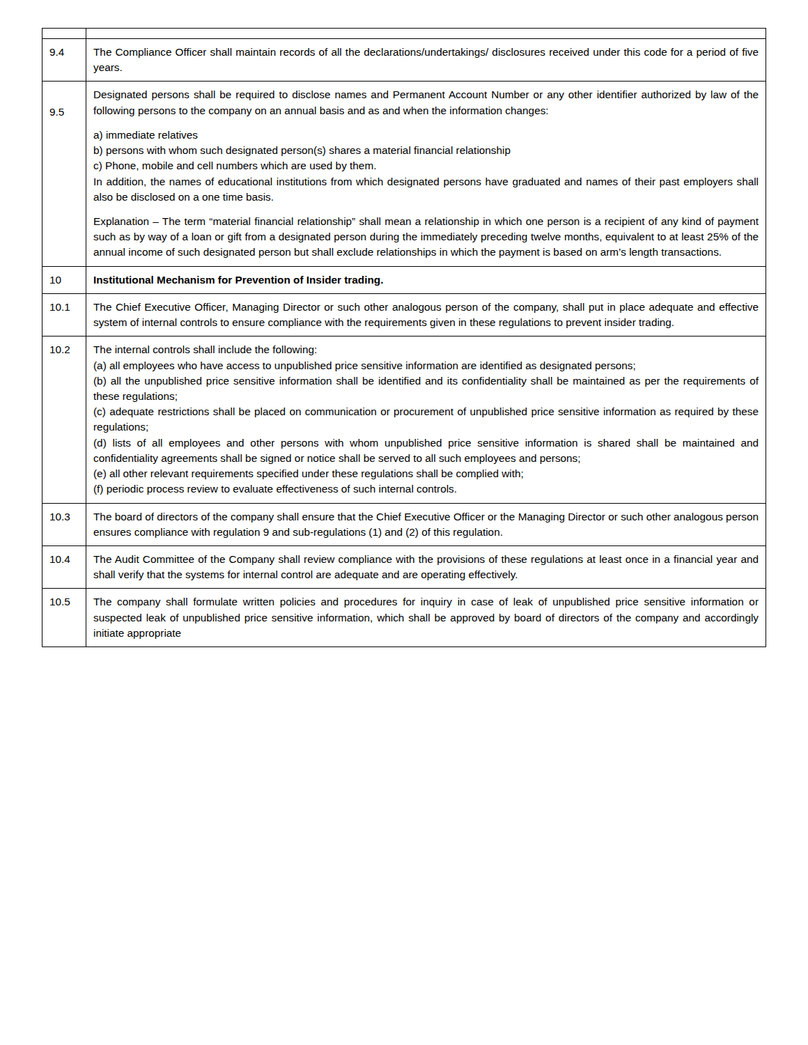| 9.4 | The Compliance Officer shall maintain records of all the declarations/undertakings/ disclosures received under this code for a period of five years. |
| 9.5 | Designated persons shall be required to disclose names and Permanent Account Number or any other identifier authorized by law of the following persons to the company on an annual basis and as and when the information changes: a) immediate relatives b) persons with whom such designated person(s) shares a material financial relationship c) Phone, mobile and cell numbers which are used by them. In addition, the names of educational institutions from which designated persons have graduated and names of their past employers shall also be disclosed on a one time basis. Explanation – The term “material financial relationship” shall mean a relationship in which one person is a recipient of any kind of payment such as by way of a loan or gift from a designated person during the immediately preceding twelve months, equivalent to at least 25% of the annual income of such designated person but shall exclude relationships in which the payment is based on arm’s length transactions. |
| 10 | Institutional Mechanism for Prevention of Insider trading. |
| 10.1 | The Chief Executive Officer, Managing Director or such other analogous person of the company, shall put in place adequate and effective system of internal controls to ensure compliance with the requirements given in these regulations to prevent insider trading. |
| 10.2 | The internal controls shall include the following: (a) all employees who have access to unpublished price sensitive information are identified as designated persons; (b) all the unpublished price sensitive information shall be identified and its confidentiality shall be maintained as per the requirements of these regulations; (c) adequate restrictions shall be placed on communication or procurement of unpublished price sensitive information as required by these regulations; (d) lists of all employees and other persons with whom unpublished price sensitive information is shared shall be maintained and confidentiality agreements shall be signed or notice shall be served to all such employees and persons; (e) all other relevant requirements specified under these regulations shall be complied with; (f) periodic process review to evaluate effectiveness of such internal controls. |
| 10.3 | The board of directors of the company shall ensure that the Chief Executive Officer or the Managing Director or such other analogous person ensures compliance with regulation 9 and sub-regulations (1) and (2) of this regulation. |
| 10.4 | The Audit Committee of the Company shall review compliance with the provisions of these regulations at least once in a financial year and shall verify that the systems for internal control are adequate and are operating effectively. |
| 10.5 | The company shall formulate written policies and procedures for inquiry in case of leak of unpublished price sensitive information or suspected leak of unpublished price sensitive information, which shall be approved by board of directors of the company and accordingly initiate appropriate |